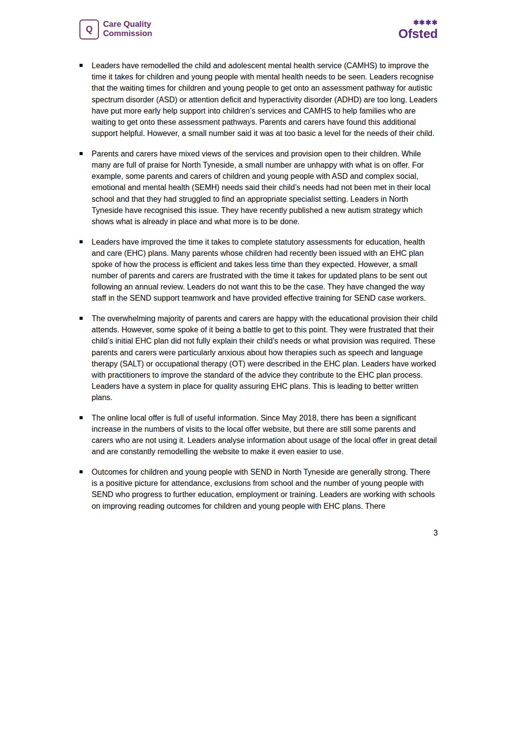Q
Care Quality
Commission
✱✱✱✱ Ofsted
Leaders have remodelled the child and adolescent mental health service (CAMHS) to improve the time it takes for children and young people with mental health needs to be seen. Leaders recognise that the waiting times for children and young people to get onto an assessment pathway for autistic spectrum disorder (ASD) or attention deficit and hyperactivity disorder (ADHD) are too long. Leaders have put more early help support into children’s services and CAMHS to help families who are waiting to get onto these assessment pathways. Parents and carers have found this additional support helpful. However, a small number said it was at too basic a level for the needs of their child.
Parents and carers have mixed views of the services and provision open to their children. While many are full of praise for North Tyneside, a small number are unhappy with what is on offer. For example, some parents and carers of children and young people with ASD and complex social, emotional and mental health (SEMH) needs said their child’s needs had not been met in their local school and that they had struggled to find an appropriate specialist setting. Leaders in North Tyneside have recognised this issue. They have recently published a new autism strategy which shows what is already in place and what more is to be done.
Leaders have improved the time it takes to complete statutory assessments for education, health and care (EHC) plans. Many parents whose children had recently been issued with an EHC plan spoke of how the process is efficient and takes less time than they expected. However, a small number of parents and carers are frustrated with the time it takes for updated plans to be sent out following an annual review. Leaders do not want this to be the case. They have changed the way staff in the SEND support teamwork and have provided effective training for SEND case workers.
The overwhelming majority of parents and carers are happy with the educational provision their child attends. However, some spoke of it being a battle to get to this point. They were frustrated that their child’s initial EHC plan did not fully explain their child’s needs or what provision was required. These parents and carers were particularly anxious about how therapies such as speech and language therapy (SALT) or occupational therapy (OT) were described in the EHC plan. Leaders have worked with practitioners to improve the standard of the advice they contribute to the EHC plan process. Leaders have a system in place for quality assuring EHC plans. This is leading to better written plans.
The online local offer is full of useful information. Since May 2018, there has been a significant increase in the numbers of visits to the local offer website, but there are still some parents and carers who are not using it. Leaders analyse information about usage of the local offer in great detail and are constantly remodelling the website to make it even easier to use.
Outcomes for children and young people with SEND in North Tyneside are generally strong. There is a positive picture for attendance, exclusions from school and the number of young people with SEND who progress to further education, employment or training. Leaders are working with schools on improving reading outcomes for children and young people with EHC plans. There
3